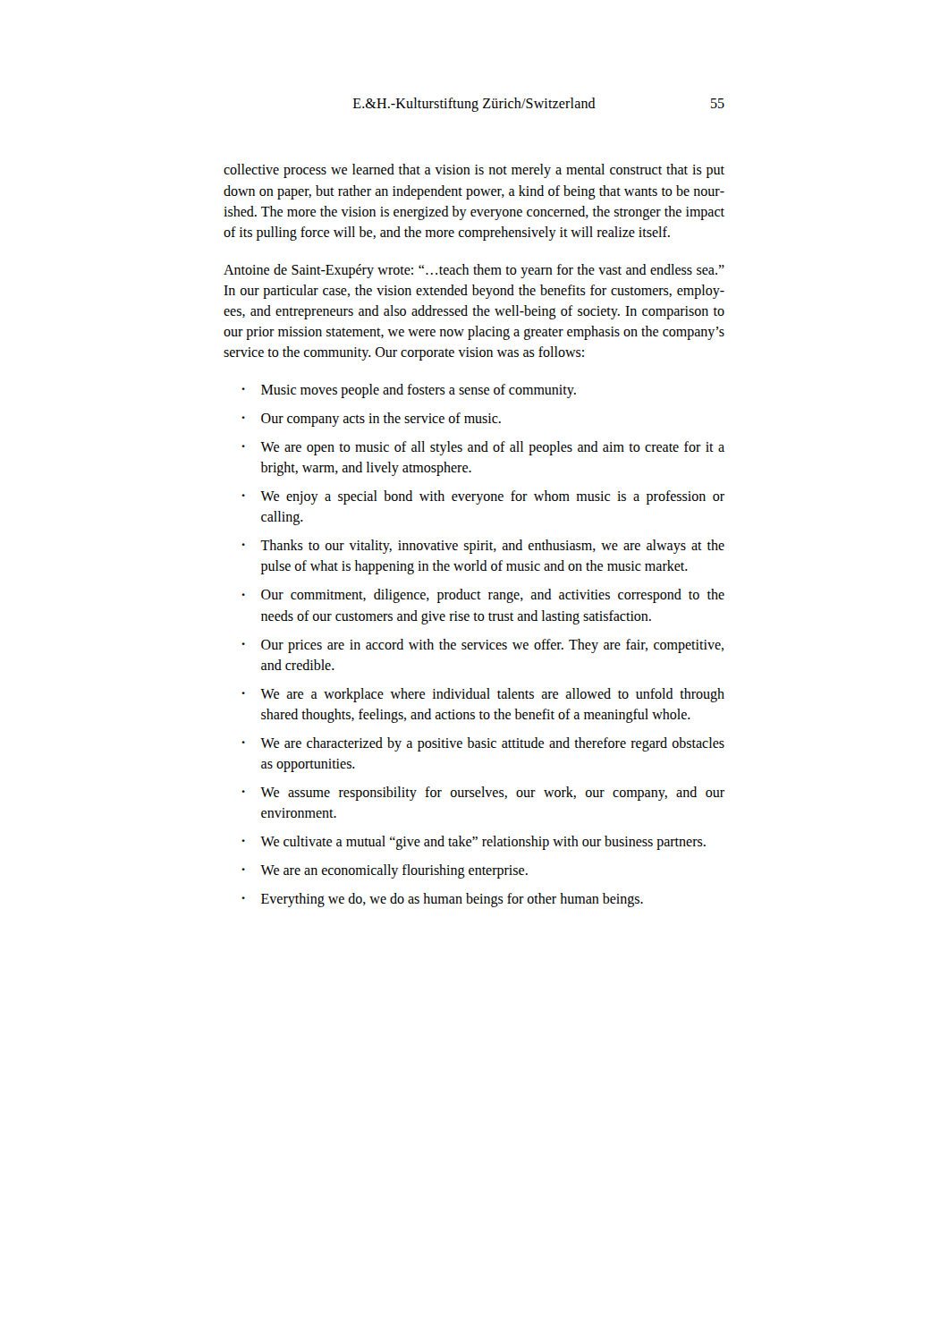E.&H.-Kulturstiftung Zürich/Switzerland 55
collective process we learned that a vision is not merely a mental construct that is put down on paper, but rather an independent power, a kind of being that wants to be nourished. The more the vision is energized by everyone concerned, the stronger the impact of its pulling force will be, and the more comprehensively it will realize itself.
Antoine de Saint-Exupéry wrote: “…teach them to yearn for the vast and endless sea.” In our particular case, the vision extended beyond the benefits for customers, employees, and entrepreneurs and also addressed the well-being of society. In comparison to our prior mission statement, we were now placing a greater emphasis on the company’s service to the community. Our corporate vision was as follows:
Music moves people and fosters a sense of community.
Our company acts in the service of music.
We are open to music of all styles and of all peoples and aim to create for it a bright, warm, and lively atmosphere.
We enjoy a special bond with everyone for whom music is a profession or calling.
Thanks to our vitality, innovative spirit, and enthusiasm, we are always at the pulse of what is happening in the world of music and on the music market.
Our commitment, diligence, product range, and activities correspond to the needs of our customers and give rise to trust and lasting satisfaction.
Our prices are in accord with the services we offer. They are fair, competitive, and credible.
We are a workplace where individual talents are allowed to unfold through shared thoughts, feelings, and actions to the benefit of a meaningful whole.
We are characterized by a positive basic attitude and therefore regard obstacles as opportunities.
We assume responsibility for ourselves, our work, our company, and our environment.
We cultivate a mutual “give and take” relationship with our business partners.
We are an economically flourishing enterprise.
Everything we do, we do as human beings for other human beings.